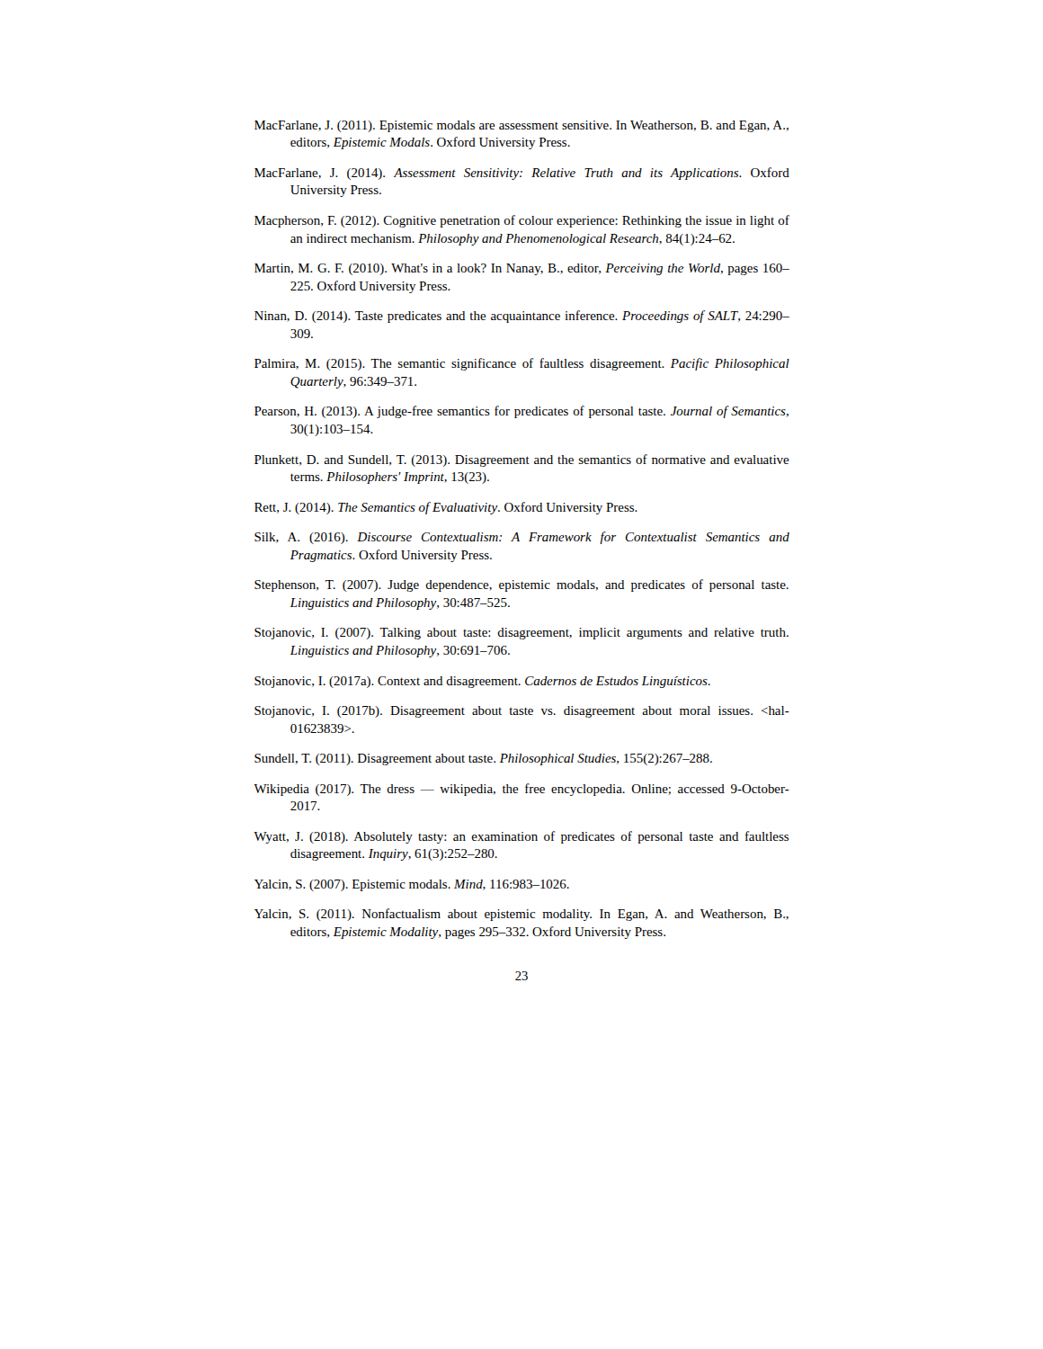MacFarlane, J. (2011). Epistemic modals are assessment sensitive. In Weatherson, B. and Egan, A., editors, Epistemic Modals. Oxford University Press.
MacFarlane, J. (2014). Assessment Sensitivity: Relative Truth and its Applications. Oxford University Press.
Macpherson, F. (2012). Cognitive penetration of colour experience: Rethinking the issue in light of an indirect mechanism. Philosophy and Phenomenological Research, 84(1):24–62.
Martin, M. G. F. (2010). What's in a look? In Nanay, B., editor, Perceiving the World, pages 160–225. Oxford University Press.
Ninan, D. (2014). Taste predicates and the acquaintance inference. Proceedings of SALT, 24:290–309.
Palmira, M. (2015). The semantic significance of faultless disagreement. Pacific Philosophical Quarterly, 96:349–371.
Pearson, H. (2013). A judge-free semantics for predicates of personal taste. Journal of Semantics, 30(1):103–154.
Plunkett, D. and Sundell, T. (2013). Disagreement and the semantics of normative and evaluative terms. Philosophers' Imprint, 13(23).
Rett, J. (2014). The Semantics of Evaluativity. Oxford University Press.
Silk, A. (2016). Discourse Contextualism: A Framework for Contextualist Semantics and Pragmatics. Oxford University Press.
Stephenson, T. (2007). Judge dependence, epistemic modals, and predicates of personal taste. Linguistics and Philosophy, 30:487–525.
Stojanovic, I. (2007). Talking about taste: disagreement, implicit arguments and relative truth. Linguistics and Philosophy, 30:691–706.
Stojanovic, I. (2017a). Context and disagreement. Cadernos de Estudos Linguísticos.
Stojanovic, I. (2017b). Disagreement about taste vs. disagreement about moral issues. <hal-01623839>.
Sundell, T. (2011). Disagreement about taste. Philosophical Studies, 155(2):267–288.
Wikipedia (2017). The dress — wikipedia, the free encyclopedia. Online; accessed 9-October-2017.
Wyatt, J. (2018). Absolutely tasty: an examination of predicates of personal taste and faultless disagreement. Inquiry, 61(3):252–280.
Yalcin, S. (2007). Epistemic modals. Mind, 116:983–1026.
Yalcin, S. (2011). Nonfactualism about epistemic modality. In Egan, A. and Weatherson, B., editors, Epistemic Modality, pages 295–332. Oxford University Press.
23